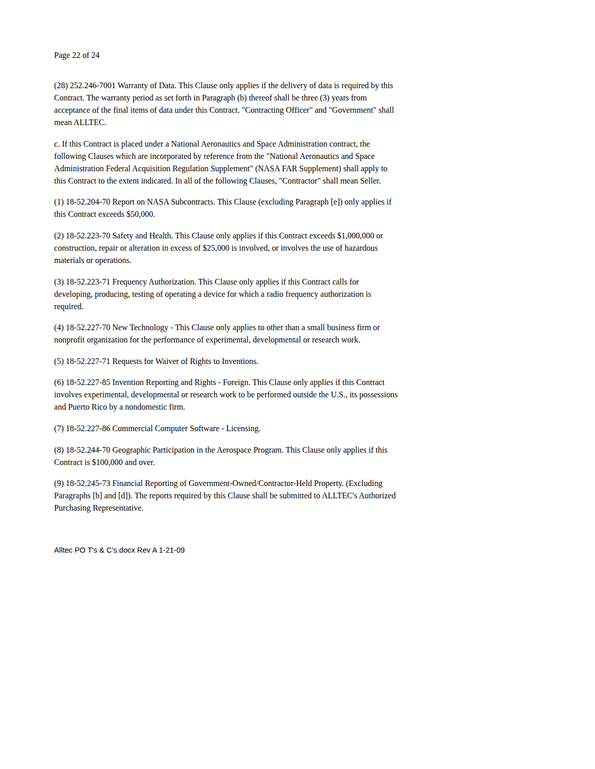Page 22 of 24
(28) 252.246-7001 Warranty of Data. This Clause only applies if the delivery of data is required by this Contract. The warranty period as set forth in Paragraph (b) thereof shall be three (3) years from acceptance of the final items of data under this Contract. "Contracting Officer" and "Government" shall mean ALLTEC.
c. If this Contract is placed under a National Aeronautics and Space Administration contract, the following Clauses which are incorporated by reference from the "National Aeronautics and Space Administration Federal Acquisition Regulation Supplement" (NASA FAR Supplement) shall apply to this Contract to the extent indicated. In all of the following Clauses, "Contractor" shall mean Seller.
(1) 18-52.204-70 Report on NASA Subcontracts. This Clause (excluding Paragraph [e]) only applies if this Contract exceeds $50,000.
(2) 18-52.223-70 Safety and Health. This Clause only applies if this Contract exceeds $1,000,000 or construction, repair or alteration in excess of $25,000 is involved, or involves the use of hazardous materials or operations.
(3) 18-52.223-71 Frequency Authorization. This Clause only applies if this Contract calls for developing, producing, testing of operating a device for which a radio frequency authorization is required.
(4) 18-52.227-70 New Technology - This Clause only applies to other than a small business firm or nonprofit organization for the performance of experimental, developmental or research work.
(5) 18-52.227-71 Requests for Waiver of Rights to Inventions.
(6) 18-52.227-85 Invention Reporting and Rights - Foreign. This Clause only applies if this Contract involves experimental, developmental or research work to be performed outside the U.S., its possessions and Puerto Rico by a nondomestic firm.
(7) 18-52.227-86 Commercial Computer Software - Licensing.
(8) 18-52.244-70 Geographic Participation in the Aerospace Program. This Clause only applies if this Contract is $100,000 and over.
(9) 18-52.245-73 Financial Reporting of Government-Owned/Contractor-Held Property. (Excluding Paragraphs [b] and [d]). The reports required by this Clause shall be submitted to ALLTEC's Authorized Purchasing Representative.
Alltec PO T's & C's.docx Rev A 1-21-09